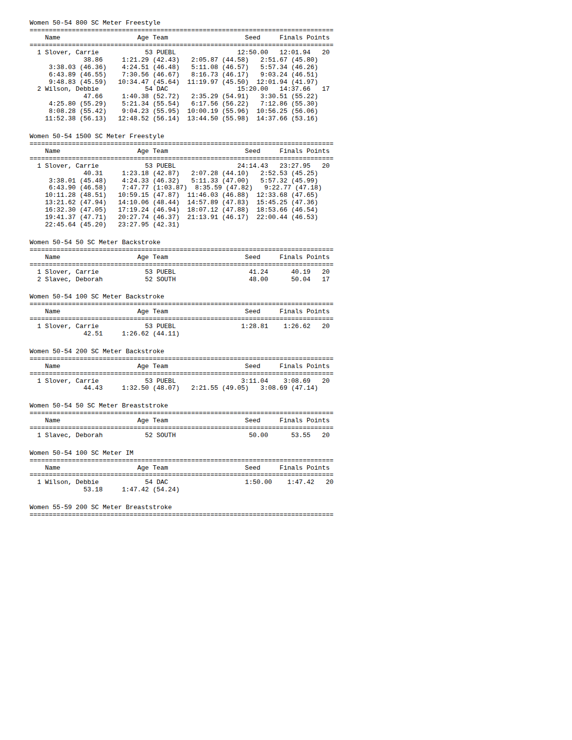Women 50-54 800 SC Meter Freestyle
===============================================================================
    Name                    Age Team                    Seed     Finals Points
===============================================================================
  1 Slover, Carrie            53 PUEBL                12:50.00   12:01.94   20
              38.86     1:21.29 (42.43)   2:05.87 (44.58)   2:51.67 (45.80)
     3:38.03 (46.36)    4:24.51 (46.48)   5:11.08 (46.57)   5:57.34 (46.26)
     6:43.89 (46.55)    7:30.56 (46.67)   8:16.73 (46.17)   9:03.24 (46.51)
     9:48.83 (45.59)   10:34.47 (45.64)  11:19.97 (45.50)  12:01.94 (41.97)
  2 Wilson, Debbie            54 DAC                  15:20.00   14:37.66   17
              47.66     1:40.38 (52.72)   2:35.29 (54.91)   3:30.51 (55.22)
     4:25.80 (55.29)    5:21.34 (55.54)   6:17.56 (56.22)   7:12.86 (55.30)
     8:08.28 (55.42)    9:04.23 (55.95)  10:00.19 (55.96)  10:56.25 (56.06)
    11:52.38 (56.13)   12:48.52 (56.14)  13:44.50 (55.98)  14:37.66 (53.16)
Women 50-54 1500 SC Meter Freestyle
===============================================================================
    Name                    Age Team                    Seed     Finals Points
===============================================================================
  1 Slover, Carrie            53 PUEBL                24:14.43   23:27.95   20
              40.31     1:23.18 (42.87)   2:07.28 (44.10)   2:52.53 (45.25)
     3:38.01 (45.48)    4:24.33 (46.32)   5:11.33 (47.00)   5:57.32 (45.99)
     6:43.90 (46.58)    7:47.77 (1:03.87)  8:35.59 (47.82)   9:22.77 (47.18)
    10:11.28 (48.51)   10:59.15 (47.87)  11:46.03 (46.88)  12:33.68 (47.65)
    13:21.62 (47.94)   14:10.06 (48.44)  14:57.89 (47.83)  15:45.25 (47.36)
    16:32.30 (47.05)   17:19.24 (46.94)  18:07.12 (47.88)  18:53.66 (46.54)
    19:41.37 (47.71)   20:27.74 (46.37)  21:13.91 (46.17)  22:00.44 (46.53)
    22:45.64 (45.20)   23:27.95 (42.31)
Women 50-54 50 SC Meter Backstroke
===============================================================================
    Name                    Age Team                    Seed     Finals Points
===============================================================================
  1 Slover, Carrie            53 PUEBL                   41.24      40.19   20
  2 Slavec, Deborah           52 SOUTH                   48.00      50.04   17
Women 50-54 100 SC Meter Backstroke
===============================================================================
    Name                    Age Team                    Seed     Finals Points
===============================================================================
  1 Slover, Carrie            53 PUEBL                 1:28.81    1:26.62   20
              42.51     1:26.62 (44.11)
Women 50-54 200 SC Meter Backstroke
===============================================================================
    Name                    Age Team                    Seed     Finals Points
===============================================================================
  1 Slover, Carrie            53 PUEBL                 3:11.04    3:08.69   20
              44.43     1:32.50 (48.07)   2:21.55 (49.05)   3:08.69 (47.14)
Women 50-54 50 SC Meter Breaststroke
===============================================================================
    Name                    Age Team                    Seed     Finals Points
===============================================================================
  1 Slavec, Deborah           52 SOUTH                   50.00      53.55   20
Women 50-54 100 SC Meter IM
===============================================================================
    Name                    Age Team                    Seed     Finals Points
===============================================================================
  1 Wilson, Debbie            54 DAC                    1:50.00    1:47.42   20
              53.18     1:47.42 (54.24)
Women 55-59 200 SC Meter Breaststroke
===============================================================================